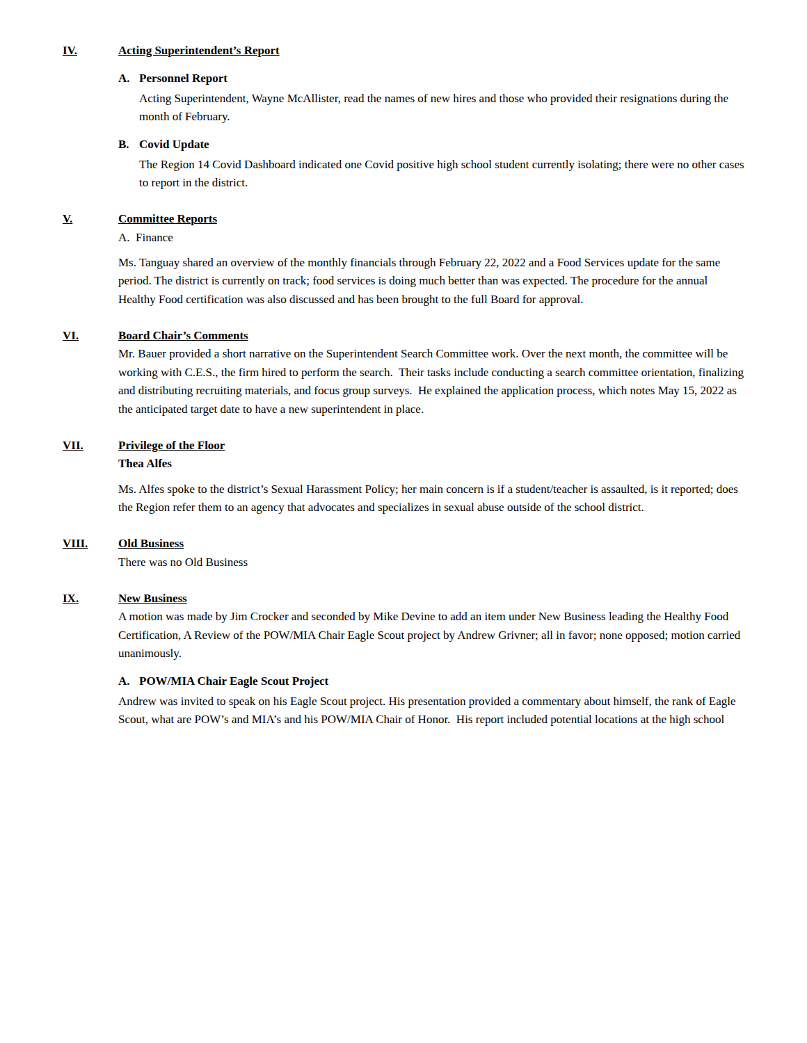IV. Acting Superintendent’s Report
A. Personnel Report
Acting Superintendent, Wayne McAllister, read the names of new hires and those who provided their resignations during the month of February.
B. Covid Update
The Region 14 Covid Dashboard indicated one Covid positive high school student currently isolating; there were no other cases to report in the district.
V. Committee Reports
A. Finance
Ms. Tanguay shared an overview of the monthly financials through February 22, 2022 and a Food Services update for the same period. The district is currently on track; food services is doing much better than was expected. The procedure for the annual Healthy Food certification was also discussed and has been brought to the full Board for approval.
VI. Board Chair’s Comments
Mr. Bauer provided a short narrative on the Superintendent Search Committee work. Over the next month, the committee will be working with C.E.S., the firm hired to perform the search. Their tasks include conducting a search committee orientation, finalizing and distributing recruiting materials, and focus group surveys. He explained the application process, which notes May 15, 2022 as the anticipated target date to have a new superintendent in place.
VII. Privilege of the Floor
Thea Alfes
Ms. Alfes spoke to the district’s Sexual Harassment Policy; her main concern is if a student/teacher is assaulted, is it reported; does the Region refer them to an agency that advocates and specializes in sexual abuse outside of the school district.
VIII. Old Business
There was no Old Business
IX. New Business
A motion was made by Jim Crocker and seconded by Mike Devine to add an item under New Business leading the Healthy Food Certification, A Review of the POW/MIA Chair Eagle Scout project by Andrew Grivner; all in favor; none opposed; motion carried unanimously.
A. POW/MIA Chair Eagle Scout Project
Andrew was invited to speak on his Eagle Scout project. His presentation provided a commentary about himself, the rank of Eagle Scout, what are POW’s and MIA’s and his POW/MIA Chair of Honor. His report included potential locations at the high school